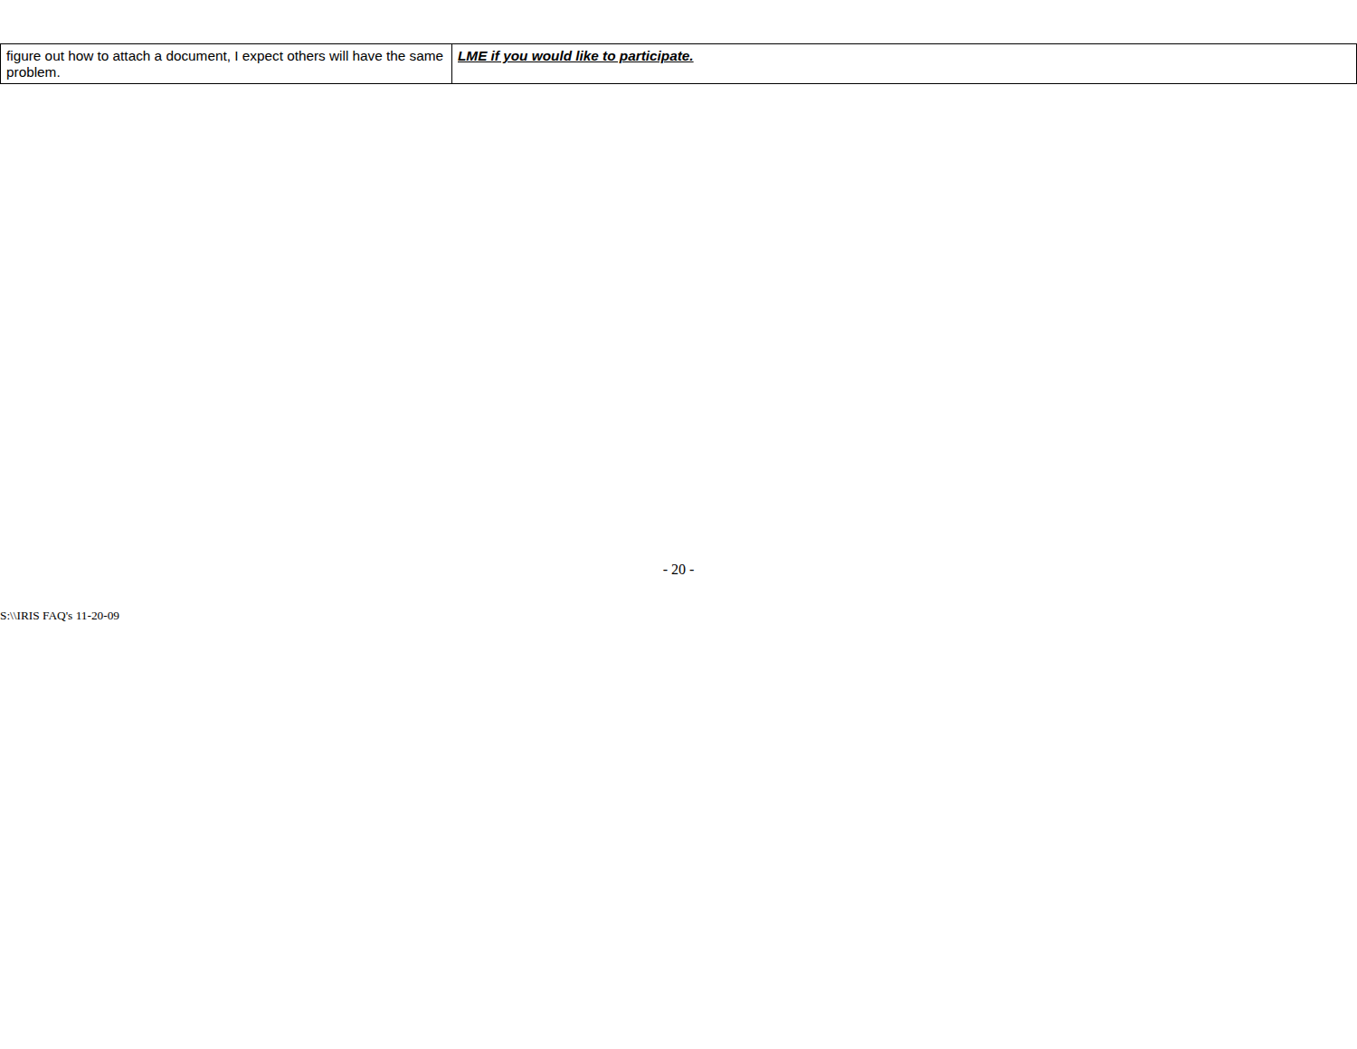| figure out how to attach a document, I expect others will have the same problem. | LME if you would like to participate. |
- 20 -
S:\\IRIS FAQ's 11-20-09